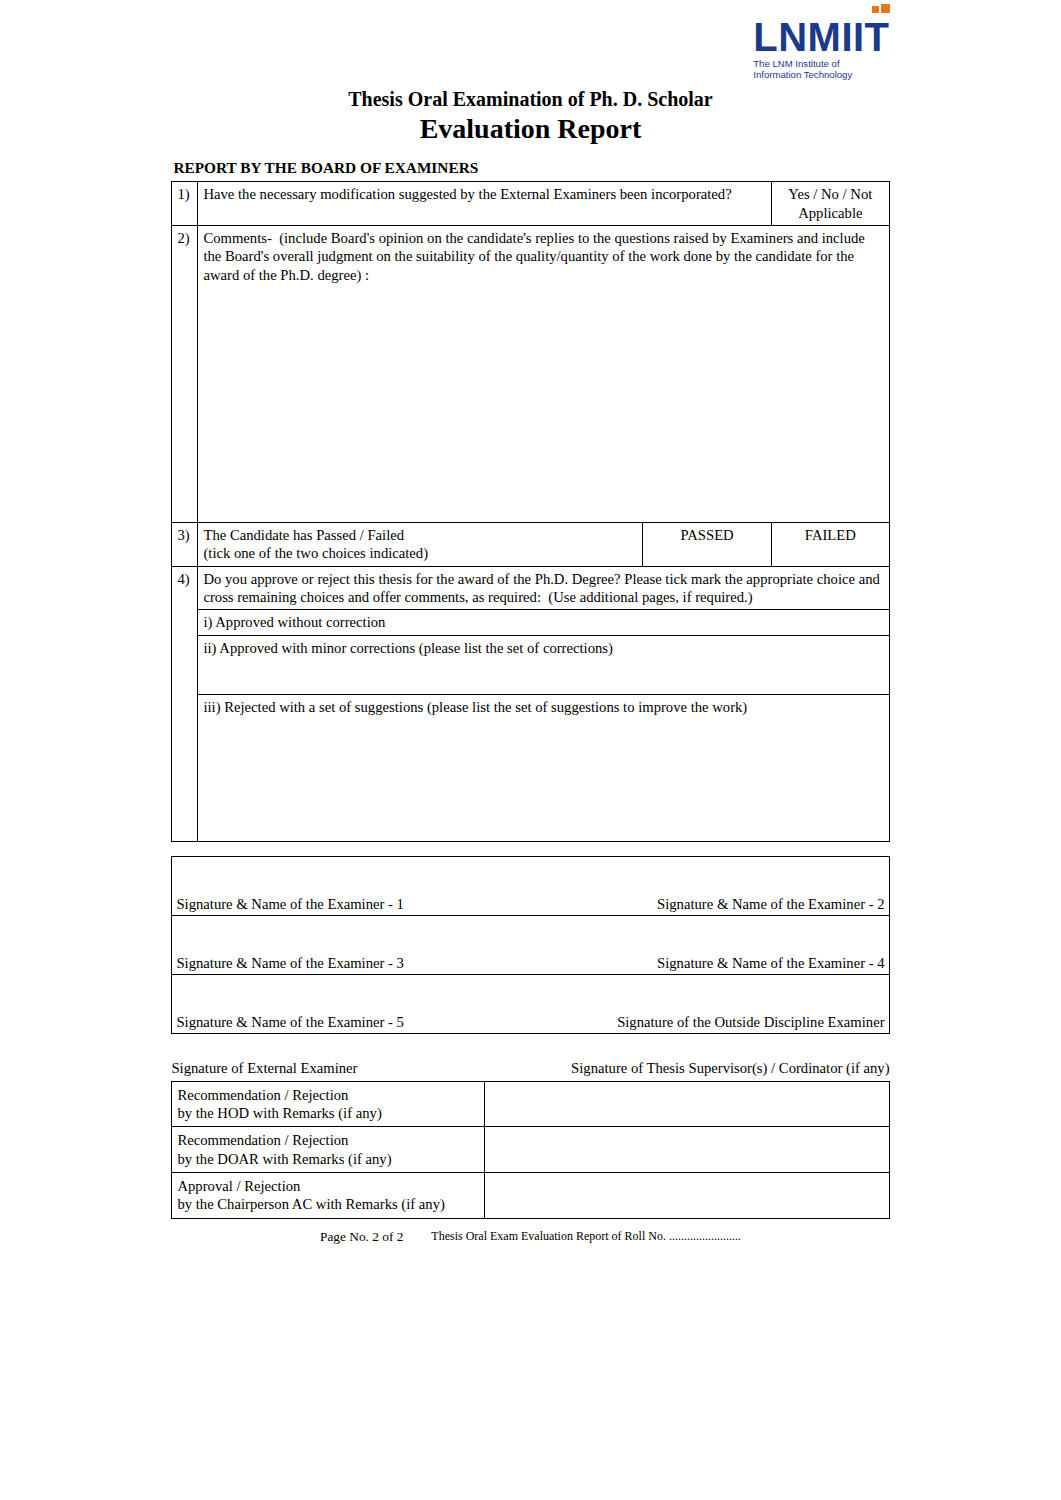LNMIIT
The LNM Institute of
Information Technology
Thesis Oral Examination of Ph. D. Scholar
Evaluation Report
REPORT BY THE BOARD OF EXAMINERS
| 1) | Have the necessary modification suggested by the External Examiners been incorporated? | Yes / No / Not Applicable |
| 2) | Comments- (include Board's opinion on the candidate's replies to the questions raised by Examiners and include the Board's overall judgment on the suitability of the quality/quantity of the work done by the candidate for the award of the Ph.D. degree) : |
| 3) | The Candidate has Passed / Failed (tick one of the two choices indicated) | PASSED | FAILED |
| 4) | Do you approve or reject this thesis for the award of the Ph.D. Degree? Please tick mark the appropriate choice and cross remaining choices and offer comments, as required: (Use additional pages, if required.) |
| i) Approved without correction |
| ii) Approved with minor corrections (please list the set of corrections) |
| iii) Rejected with a set of suggestions (please list the set of suggestions to improve the work) |
Signature & Name of the Examiner - 1
Signature & Name of the Examiner - 2
Signature & Name of the Examiner - 3
Signature & Name of the Examiner - 4
Signature & Name of the Examiner - 5
Signature of the Outside Discipline Examiner
Signature of External Examiner
Signature of Thesis Supervisor(s) / Cordinator (if any)
| Recommendation / Rejection by the HOD with Remarks (if any) | |
| Recommendation / Rejection by the DOAR with Remarks (if any) | |
| Approval / Rejection by the Chairperson AC with Remarks (if any) | |
Page No. 2 of 2 Thesis Oral Exam Evaluation Report of Roll No. ........................